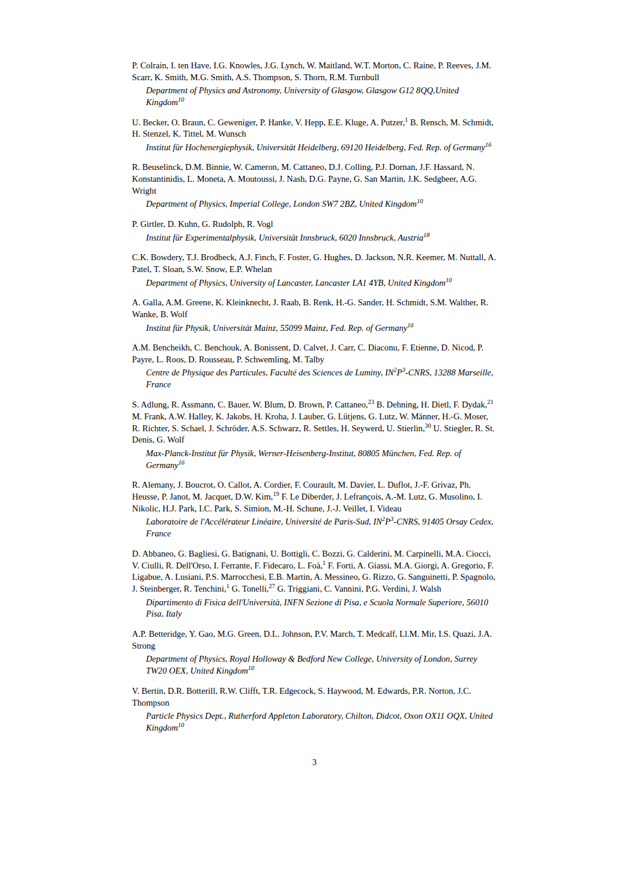P. Colrain, I. ten Have, I.G. Knowles, J.G. Lynch, W. Maitland, W.T. Morton, C. Raine, P. Reeves, J.M. Scarr, K. Smith, M.G. Smith, A.S. Thompson, S. Thorn, R.M. Turnbull
Department of Physics and Astronomy, University of Glasgow, Glasgow G12 8QQ,United Kingdom10
U. Becker, O. Braun, C. Geweniger, P. Hanke, V. Hepp, E.E. Kluge, A. Putzer,1 B. Rensch, M. Schmidt, H. Stenzel, K. Tittel, M. Wunsch
Institut für Hochenergiephysik, Universität Heidelberg, 69120 Heidelberg, Fed. Rep. of Germany16
R. Beuselinck, D.M. Binnie, W. Cameron, M. Cattaneo, D.J. Colling, P.J. Dornan, J.F. Hassard, N. Konstantinidis, L. Moneta, A. Moutoussi, J. Nash, D.G. Payne, G. San Martin, J.K. Sedgbeer, A.G. Wright
Department of Physics, Imperial College, London SW7 2BZ, United Kingdom10
P. Girtler, D. Kuhn, G. Rudolph, R. Vogl
Institut für Experimentalphysik, Universität Innsbruck, 6020 Innsbruck, Austria18
C.K. Bowdery, T.J. Brodbeck, A.J. Finch, F. Foster, G. Hughes, D. Jackson, N.R. Keemer, M. Nuttall, A. Patel, T. Sloan, S.W. Snow, E.P. Whelan
Department of Physics, University of Lancaster, Lancaster LA1 4YB, United Kingdom10
A. Galla, A.M. Greene, K. Kleinknecht, J. Raab, B. Renk, H.-G. Sander, H. Schmidt, S.M. Walther, R. Wanke, B. Wolf
Institut für Physik, Universität Mainz, 55099 Mainz, Fed. Rep. of Germany16
A.M. Bencheikh, C. Benchouk, A. Bonissent, D. Calvet, J. Carr, C. Diaconu, F. Etienne, D. Nicod, P. Payre, L. Roos, D. Rousseau, P. Schwemling, M. Talby
Centre de Physique des Particules, Faculté des Sciences de Luminy, IN2P3-CNRS, 13288 Marseille, France
S. Adlung, R. Assmann, C. Bauer, W. Blum, D. Brown, P. Cattaneo,23 B. Dehning, H. Dietl, F. Dydak,21 M. Frank, A.W. Halley, K. Jakobs, H. Kroha, J. Lauber, G. Lütjens, G. Lutz, W. Männer, H.-G. Moser, R. Richter, S. Schael, J. Schröder, A.S. Schwarz, R. Settles, H. Seywerd, U. Stierlin,30 U. Stiegler, R. St. Denis, G. Wolf
Max-Planck-Institut für Physik, Werner-Heisenberg-Institut, 80805 München, Fed. Rep. of Germany16
R. Alemany, J. Boucrot, O. Callot, A. Cordier, F. Courault, M. Davier, L. Duflot, J.-F. Grivaz, Ph. Heusse, P. Janot, M. Jacquet, D.W. Kim,19 F. Le Diberder, J. Lefrançois, A.-M. Lutz, G. Musolino, I. Nikolic, H.J. Park, I.C. Park, S. Simion, M.-H. Schune, J.-J. Veillet, I. Videau
Laboratoire de l'Accélérateur Linéaire, Université de Paris-Sud, IN2P3-CNRS, 91405 Orsay Cedex, France
D. Abbaneo, G. Bagliesi, G. Batignani, U. Bottigli, C. Bozzi, G. Calderini, M. Carpinelli, M.A. Ciocci, V. Ciulli, R. Dell'Orso, I. Ferrante, F. Fidecaro, L. Foà,1 F. Forti, A. Giassi, M.A. Giorgi, A. Gregorio, F. Ligabue, A. Lusiani, P.S. Marrocchesi, E.B. Martin, A. Messineo, G. Rizzo, G. Sanguinetti, P. Spagnolo, J. Steinberger, R. Tenchini,1 G. Tonelli,27 G. Triggiani, C. Vannini, P.G. Verdini, J. Walsh
Dipartimento di Fisica dell'Università, INFN Sezione di Pisa, e Scuola Normale Superiore, 56010 Pisa, Italy
A.P. Betteridge, Y. Gao, M.G. Green, D.L. Johnson, P.V. March, T. Medcalf, Ll.M. Mir, I.S. Quazi, J.A. Strong
Department of Physics, Royal Holloway & Bedford New College, University of London, Surrey TW20 OEX, United Kingdom10
V. Bertin, D.R. Botterill, R.W. Clifft, T.R. Edgecock, S. Haywood, M. Edwards, P.R. Norton, J.C. Thompson
Particle Physics Dept., Rutherford Appleton Laboratory, Chilton, Didcot, Oxon OX11 OQX, United Kingdom10
3